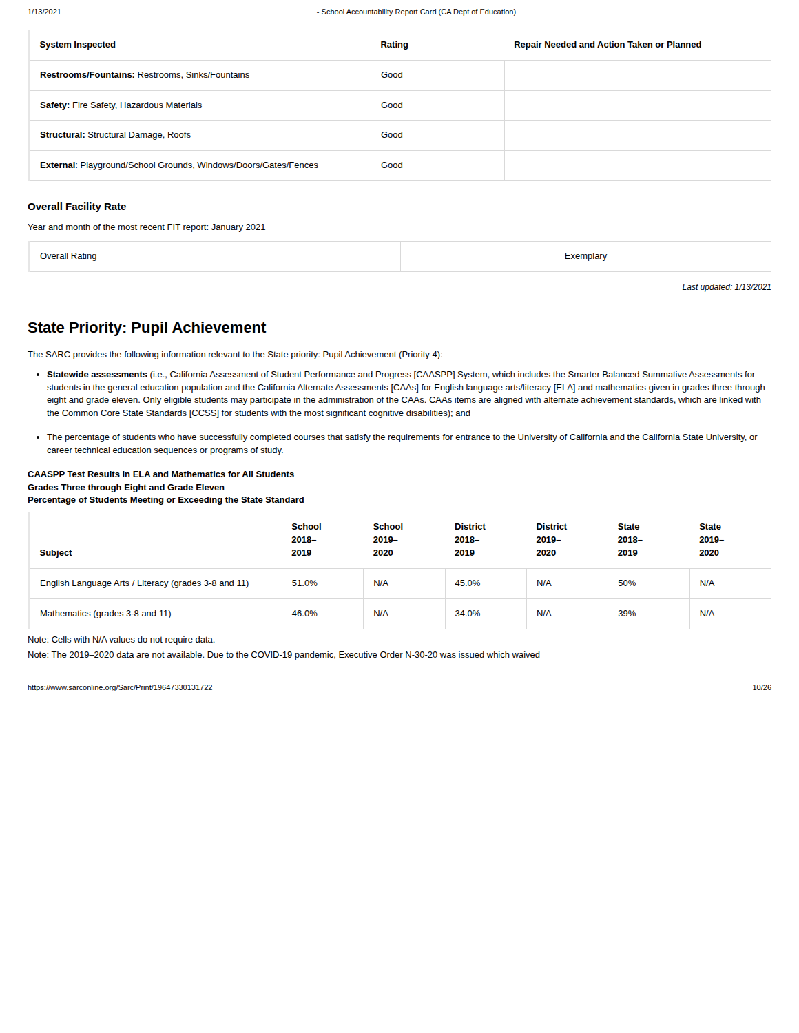1/13/2021
- School Accountability Report Card (CA Dept of Education)
| System Inspected | Rating | Repair Needed and Action Taken or Planned |
| --- | --- | --- |
| Restrooms/Fountains: Restrooms, Sinks/Fountains | Good | |
| Safety: Fire Safety, Hazardous Materials | Good | |
| Structural: Structural Damage, Roofs | Good | |
| External : Playground/School Grounds, Windows/Doors/Gates/Fences | Good | |
Overall Facility Rate
Year and month of the most recent FIT report: January 2021
| Overall Rating | Exemplary |
Last updated: 1/13/2021
State Priority: Pupil Achievement
The SARC provides the following information relevant to the State priority: Pupil Achievement (Priority 4):
Statewide assessments (i.e., California Assessment of Student Performance and Progress [CAASPP] System, which includes the Smarter Balanced Summative Assessments for students in the general education population and the California Alternate Assessments [CAAs] for English language arts/literacy [ELA] and mathematics given in grades three through eight and grade eleven. Only eligible students may participate in the administration of the CAAs. CAAs items are aligned with alternate achievement standards, which are linked with the Common Core State Standards [CCSS] for students with the most significant cognitive disabilities); and
The percentage of students who have successfully completed courses that satisfy the requirements for entrance to the University of California and the California State University, or career technical education sequences or programs of study.
CAASPP Test Results in ELA and Mathematics for All Students
Grades Three through Eight and Grade Eleven
Percentage of Students Meeting or Exceeding the State Standard
| Subject | School 2018– 2019 | School 2019– 2020 | District 2018– 2019 | District 2019– 2020 | State 2018– 2019 | State 2019– 2020 |
| --- | --- | --- | --- | --- | --- | --- |
| English Language Arts / Literacy (grades 3-8 and 11) | 51.0% | N/A | 45.0% | N/A | 50% | N/A |
| Mathematics (grades 3-8 and 11) | 46.0% | N/A | 34.0% | N/A | 39% | N/A |
Note: Cells with N/A values do not require data.
Note: The 2019–2020 data are not available. Due to the COVID-19 pandemic, Executive Order N-30-20 was issued which waived
https://www.sarconline.org/Sarc/Print/19647330131722
10/26